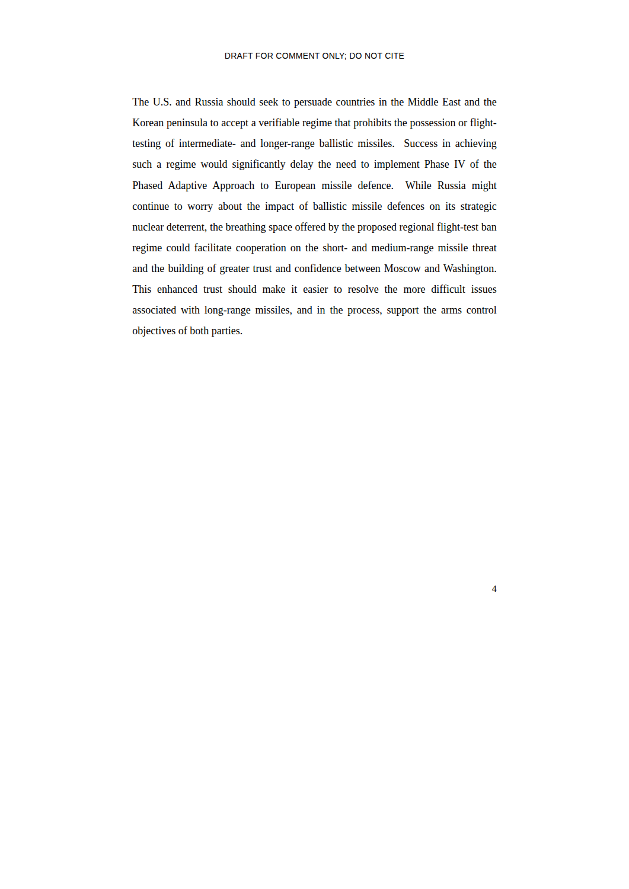DRAFT FOR COMMENT ONLY; DO NOT CITE
The U.S. and Russia should seek to persuade countries in the Middle East and the Korean peninsula to accept a verifiable regime that prohibits the possession or flight-testing of intermediate- and longer-range ballistic missiles. Success in achieving such a regime would significantly delay the need to implement Phase IV of the Phased Adaptive Approach to European missile defence. While Russia might continue to worry about the impact of ballistic missile defences on its strategic nuclear deterrent, the breathing space offered by the proposed regional flight-test ban regime could facilitate cooperation on the short- and medium-range missile threat and the building of greater trust and confidence between Moscow and Washington. This enhanced trust should make it easier to resolve the more difficult issues associated with long-range missiles, and in the process, support the arms control objectives of both parties.
4